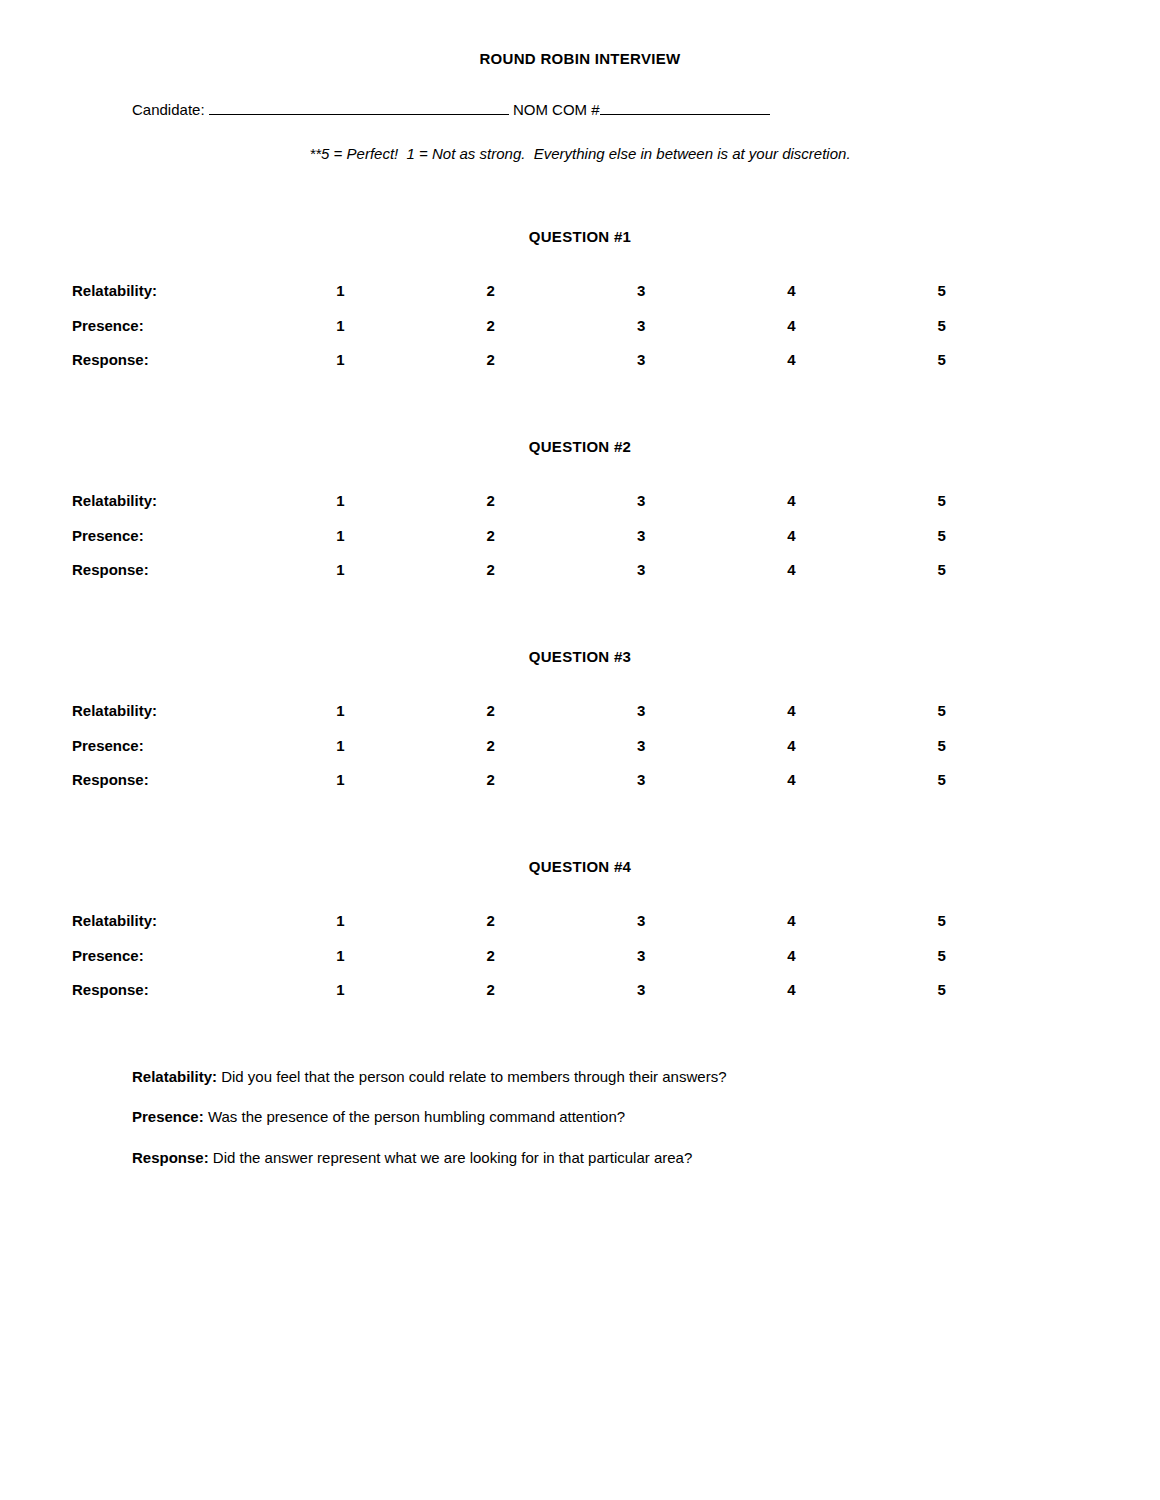ROUND ROBIN INTERVIEW
Candidate: NOM COM #
**5 = Perfect! 1 = Not as strong. Everything else in between is at your discretion.
QUESTION #1
| Relatability: | 1 | 2 | 3 | 4 | 5 |
| Presence: | 1 | 2 | 3 | 4 | 5 |
| Response: | 1 | 2 | 3 | 4 | 5 |
QUESTION #2
| Relatability: | 1 | 2 | 3 | 4 | 5 |
| Presence: | 1 | 2 | 3 | 4 | 5 |
| Response: | 1 | 2 | 3 | 4 | 5 |
QUESTION #3
| Relatability: | 1 | 2 | 3 | 4 | 5 |
| Presence: | 1 | 2 | 3 | 4 | 5 |
| Response: | 1 | 2 | 3 | 4 | 5 |
QUESTION #4
| Relatability: | 1 | 2 | 3 | 4 | 5 |
| Presence: | 1 | 2 | 3 | 4 | 5 |
| Response: | 1 | 2 | 3 | 4 | 5 |
Relatability: Did you feel that the person could relate to members through their answers?
Presence: Was the presence of the person humbling command attention?
Response: Did the answer represent what we are looking for in that particular area?